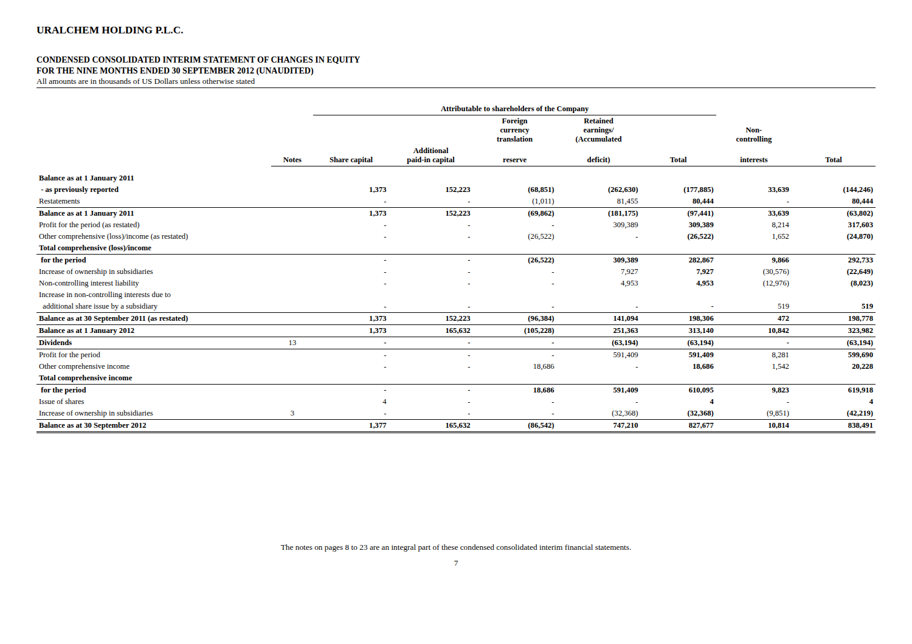URALCHEM HOLDING P.L.C.
CONDENSED CONSOLIDATED INTERIM STATEMENT OF CHANGES IN EQUITY
FOR THE NINE MONTHS ENDED 30 SEPTEMBER 2012 (UNAUDITED)
All amounts are in thousands of US Dollars unless otherwise stated
| | | Attributable to shareholders of the Company | | |
| | | | | Foreign currency translation | Retained earnings/ (Accumulated | | Non- controlling | |
| | Notes | Share capital | Additional paid-in capital | reserve | deficit) | Total | interests | Total |
| Balance as at 1 January 2011 | | | | | | | | |
| - as previously reported | | 1,373 | 152,223 | (68,851) | (262,630) | (177,885) | 33,639 | (144,246) |
| Restatements | | - | - | (1,011) | 81,455 | 80,444 | - | 80,444 |
| Balance as at 1 January 2011 | | 1,373 | 152,223 | (69,862) | (181,175) | (97,441) | 33,639 | (63,802) |
| Profit for the period (as restated) | | - | - | - | 309,389 | 309,389 | 8,214 | 317,603 |
| Other comprehensive (loss)/income (as restated) | | - | - | (26,522) | - | (26,522) | 1,652 | (24,870) |
| Total comprehensive (loss)/income | | | | | | | | |
| for the period | | - | - | (26,522) | 309,389 | 282,867 | 9,866 | 292,733 |
| Increase of ownership in subsidiaries | | - | - | - | 7,927 | 7,927 | (30,576) | (22,649) |
| Non-controlling interest liability | | - | - | - | 4,953 | 4,953 | (12,976) | (8,023) |
| Increase in non-controlling interests due to | | | | | | | | |
| additional share issue by a subsidiary | | - | - | - | - | - | 519 | 519 |
| Balance as at 30 September 2011 (as restated) | | 1,373 | 152,223 | (96,384) | 141,094 | 198,306 | 472 | 198,778 |
| Balance as at 1 January 2012 | | 1,373 | 165,632 | (105,228) | 251,363 | 313,140 | 10,842 | 323,982 |
| Dividends | 13 | - | - | - | (63,194) | (63,194) | - | (63,194) |
| Profit for the period | | - | - | - | 591,409 | 591,409 | 8,281 | 599,690 |
| Other comprehensive income | | - | - | 18,686 | - | 18,686 | 1,542 | 20,228 |
| Total comprehensive income | | | | | | | | |
| for the period | | - | - | 18,686 | 591,409 | 610,095 | 9,823 | 619,918 |
| Issue of shares | | 4 | - | - | - | 4 | - | 4 |
| Increase of ownership in subsidiaries | 3 | - | - | - | (32,368) | (32,368) | (9,851) | (42,219) |
| Balance as at 30 September 2012 | | 1,377 | 165,632 | (86,542) | 747,210 | 827,677 | 10,814 | 838,491 |
The notes on pages 8 to 23 are an integral part of these condensed consolidated interim financial statements.
7